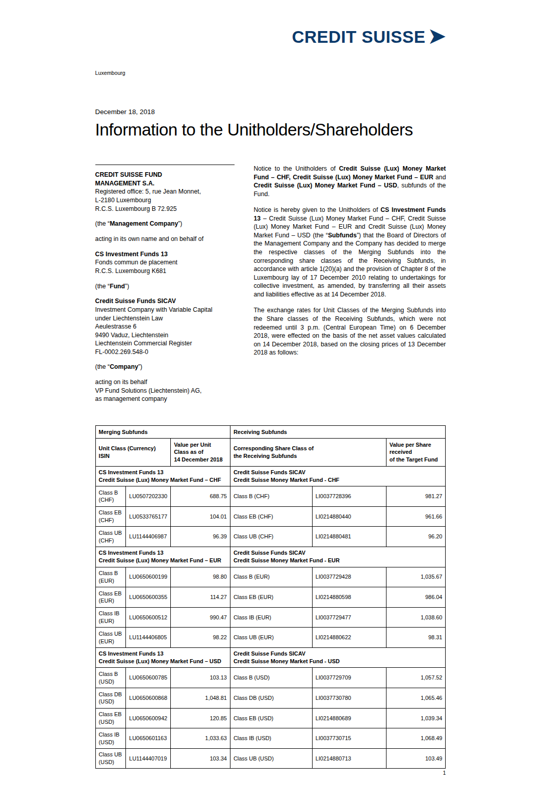Luxembourg
CREDIT SUISSE
➤
December 18, 2018
Information to the Unitholders/Shareholders
CREDIT SUISSE FUND
MANAGEMENT S.A.
Registered office: 5, rue Jean Monnet,
L-2180 Luxembourg
R.C.S. Luxembourg B 72.925
(the “Management Company”)
acting in its own name and on behalf of
CS Investment Funds 13
Fonds commun de placement
R.C.S. Luxembourg K681
(the “Fund”)
Credit Suisse Funds SICAV
Investment Company with Variable Capital
under Liechtenstein Law
Aeulestrasse 6
9490 Vaduz, Liechtenstein
Liechtenstein Commercial Register
FL-0002.269.548-0
(the “Company”)
acting on its behalf
VP Fund Solutions (Liechtenstein) AG,
as management company
Notice to the Unitholders of Credit Suisse (Lux) Money Market Fund – CHF, Credit Suisse (Lux) Money Market Fund – EUR and Credit Suisse (Lux) Money Market Fund – USD, subfunds of the Fund.
Notice is hereby given to the Unitholders of CS Investment Funds 13 – Credit Suisse (Lux) Money Market Fund – CHF, Credit Suisse (Lux) Money Market Fund – EUR and Credit Suisse (Lux) Money Market Fund – USD (the “Subfunds”) that the Board of Directors of the Management Company and the Company has decided to merge the respective classes of the Merging Subfunds into the corresponding share classes of the Receiving Subfunds, in accordance with article 1(20)(a) and the provision of Chapter 8 of the Luxembourg lay of 17 December 2010 relating to undertakings for collective investment, as amended, by transferring all their assets and liabilities effective as at 14 December 2018.
The exchange rates for Unit Classes of the Merging Subfunds into the Share classes of the Receiving Subfunds, which were not redeemed until 3 p.m. (Central European Time) on 6 December 2018, were effected on the basis of the net asset values calculated on 14 December 2018, based on the closing prices of 13 December 2018 as follows:
| Merging Subfunds | Receiving Subfunds |
| --- | --- |
| Unit Class (Currency) ISIN | Value per Unit Class as of 14 December 2018 | Corresponding Share Class of the Receiving Subfunds | Value per Share received of the Target Fund |
| CS Investment Funds 13 Credit Suisse (Lux) Money Market Fund – CHF | Credit Suisse Funds SICAV Credit Suisse Money Market Fund - CHF |
| Class B (CHF) | LU0507202330 | 688.75 | Class B (CHF) | LI0037728396 | 981.27 |
| Class EB (CHF) | LU0533765177 | 104.01 | Class EB (CHF) | LI0214880440 | 961.66 |
| Class UB (CHF) | LU1144406987 | 96.39 | Class UB (CHF) | LI0214880481 | 96.20 |
| CS Investment Funds 13 Credit Suisse (Lux) Money Market Fund – EUR | Credit Suisse Funds SICAV Credit Suisse Money Market Fund - EUR |
| Class B (EUR) | LU0650600199 | 98.80 | Class B (EUR) | LI0037729428 | 1,035.67 |
| Class EB (EUR) | LU0650600355 | 114.27 | Class EB (EUR) | LI0214880598 | 986.04 |
| Class IB (EUR) | LU0650600512 | 990.47 | Class IB (EUR) | LI0037729477 | 1,038.60 |
| Class UB (EUR) | LU1144406805 | 98.22 | Class UB (EUR) | LI0214880622 | 98.31 |
| CS Investment Funds 13 Credit Suisse (Lux) Money Market Fund – USD | Credit Suisse Funds SICAV Credit Suisse Money Market Fund - USD |
| Class B (USD) | LU0650600785 | 103.13 | Class B (USD) | LI0037729709 | 1,057.52 |
| Class DB (USD) | LU0650600868 | 1,048.81 | Class DB (USD) | LI0037730780 | 1,065.46 |
| Class EB (USD) | LU0650600942 | 120.85 | Class EB (USD) | LI0214880689 | 1,039.34 |
| Class IB (USD) | LU0650601163 | 1,033.63 | Class IB (USD) | LI0037730715 | 1,068.49 |
| Class UB (USD) | LU1144407019 | 103.34 | Class UB (USD) | LI0214880713 | 103.49 |
1